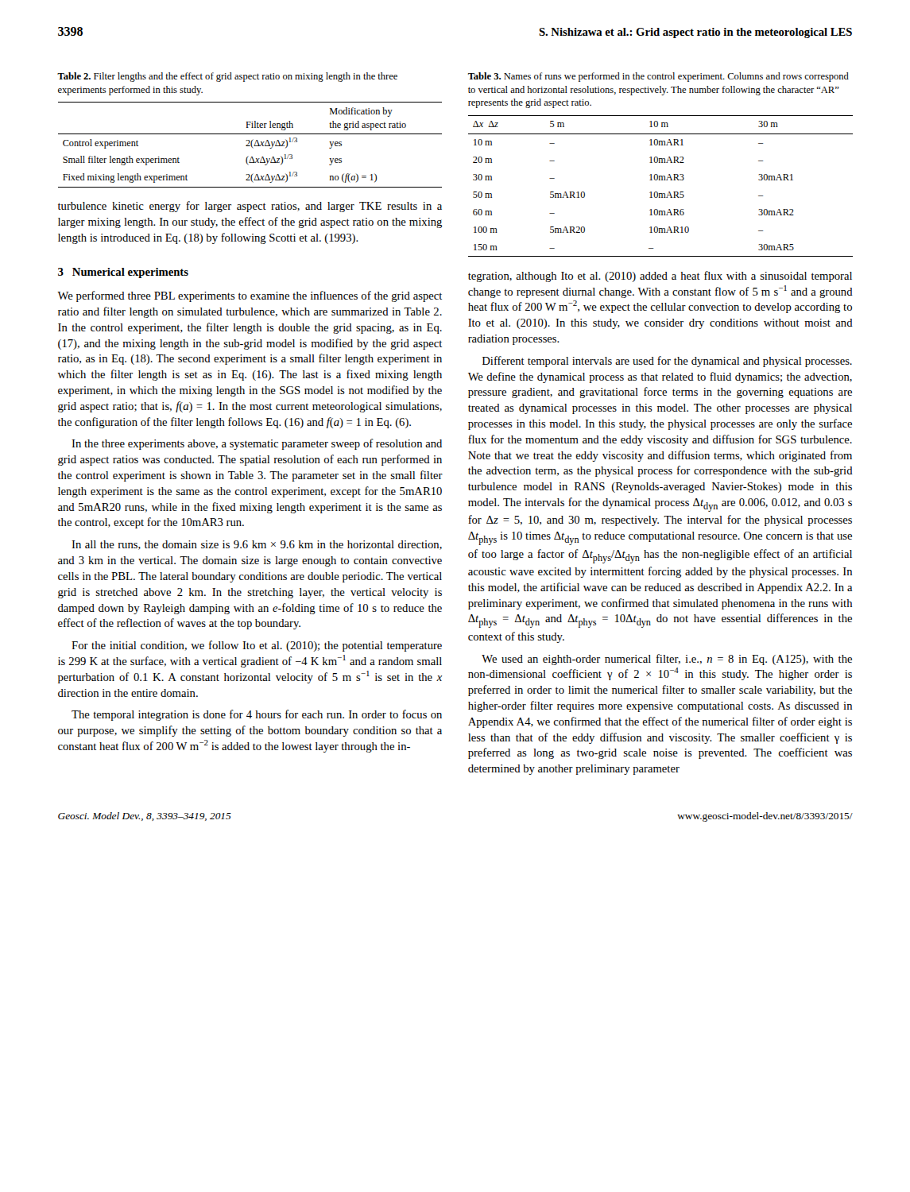3398
S. Nishizawa et al.: Grid aspect ratio in the meteorological LES
Table 2. Filter lengths and the effect of grid aspect ratio on mixing length in the three experiments performed in this study.
| | Filter length | Modification by the grid aspect ratio |
| --- | --- | --- |
| Control experiment | 2(Δ x Δ y Δ z ) 1/3 | yes |
| Small filter length experiment | (Δ x Δ y Δ z ) 1/3 | yes |
| Fixed mixing length experiment | 2(Δ x Δ y Δ z ) 1/3 | no ( f ( a ) = 1) |
turbulence kinetic energy for larger aspect ratios, and larger TKE results in a larger mixing length. In our study, the effect of the grid aspect ratio on the mixing length is introduced in Eq. (18) by following Scotti et al. (1993).
3 Numerical experiments
We performed three PBL experiments to examine the influences of the grid aspect ratio and filter length on simulated turbulence, which are summarized in Table 2. In the control experiment, the filter length is double the grid spacing, as in Eq. (17), and the mixing length in the sub-grid model is modified by the grid aspect ratio, as in Eq. (18). The second experiment is a small filter length experiment in which the filter length is set as in Eq. (16). The last is a fixed mixing length experiment, in which the mixing length in the SGS model is not modified by the grid aspect ratio; that is, f(a) = 1. In the most current meteorological simulations, the configuration of the filter length follows Eq. (16) and f(a) = 1 in Eq. (6).
In the three experiments above, a systematic parameter sweep of resolution and grid aspect ratios was conducted. The spatial resolution of each run performed in the control experiment is shown in Table 3. The parameter set in the small filter length experiment is the same as the control experiment, except for the 5mAR10 and 5mAR20 runs, while in the fixed mixing length experiment it is the same as the control, except for the 10mAR3 run.
In all the runs, the domain size is 9.6 km × 9.6 km in the horizontal direction, and 3 km in the vertical. The domain size is large enough to contain convective cells in the PBL. The lateral boundary conditions are double periodic. The vertical grid is stretched above 2 km. In the stretching layer, the vertical velocity is damped down by Rayleigh damping with an e-folding time of 10 s to reduce the effect of the reflection of waves at the top boundary.
For the initial condition, we follow Ito et al. (2010); the potential temperature is 299 K at the surface, with a vertical gradient of −4 K km−1 and a random small perturbation of 0.1 K. A constant horizontal velocity of 5 m s−1 is set in the x direction in the entire domain.
The temporal integration is done for 4 hours for each run. In order to focus on our purpose, we simplify the setting of the bottom boundary condition so that a constant heat flux of 200 W m−2 is added to the lowest layer through the in-
Table 3. Names of runs we performed in the control experiment. Columns and rows correspond to vertical and horizontal resolutions, respectively. The number following the character “AR” represents the grid aspect ratio.
| Δ x Δ z | 5 m | 10 m | 30 m |
| --- | --- | --- | --- |
| 10 m | – | 10mAR1 | – |
| 20 m | – | 10mAR2 | – |
| 30 m | – | 10mAR3 | 30mAR1 |
| 50 m | 5mAR10 | 10mAR5 | – |
| 60 m | – | 10mAR6 | 30mAR2 |
| 100 m | 5mAR20 | 10mAR10 | – |
| 150 m | – | – | 30mAR5 |
tegration, although Ito et al. (2010) added a heat flux with a sinusoidal temporal change to represent diurnal change. With a constant flow of 5 m s−1 and a ground heat flux of 200 W m−2, we expect the cellular convection to develop according to Ito et al. (2010). In this study, we consider dry conditions without moist and radiation processes.
Different temporal intervals are used for the dynamical and physical processes. We define the dynamical process as that related to fluid dynamics; the advection, pressure gradient, and gravitational force terms in the governing equations are treated as dynamical processes in this model. The other processes are physical processes in this model. In this study, the physical processes are only the surface flux for the momentum and the eddy viscosity and diffusion for SGS turbulence. Note that we treat the eddy viscosity and diffusion terms, which originated from the advection term, as the physical process for correspondence with the sub-grid turbulence model in RANS (Reynolds-averaged Navier-Stokes) mode in this model. The intervals for the dynamical process Δtdyn are 0.006, 0.012, and 0.03 s for Δz = 5, 10, and 30 m, respectively. The interval for the physical processes Δtphys is 10 times Δtdyn to reduce computational resource. One concern is that use of too large a factor of Δtphys/Δtdyn has the non-negligible effect of an artificial acoustic wave excited by intermittent forcing added by the physical processes. In this model, the artificial wave can be reduced as described in Appendix A2.2. In a preliminary experiment, we confirmed that simulated phenomena in the runs with Δtphys = Δtdyn and Δtphys = 10Δtdyn do not have essential differences in the context of this study.
We used an eighth-order numerical filter, i.e., n = 8 in Eq. (A125), with the non-dimensional coefficient γ of 2 × 10−4 in this study. The higher order is preferred in order to limit the numerical filter to smaller scale variability, but the higher-order filter requires more expensive computational costs. As discussed in Appendix A4, we confirmed that the effect of the numerical filter of order eight is less than that of the eddy diffusion and viscosity. The smaller coefficient γ is preferred as long as two-grid scale noise is prevented. The coefficient was determined by another preliminary parameter
Geosci. Model Dev., 8, 3393–3419, 2015
www.geosci-model-dev.net/8/3393/2015/